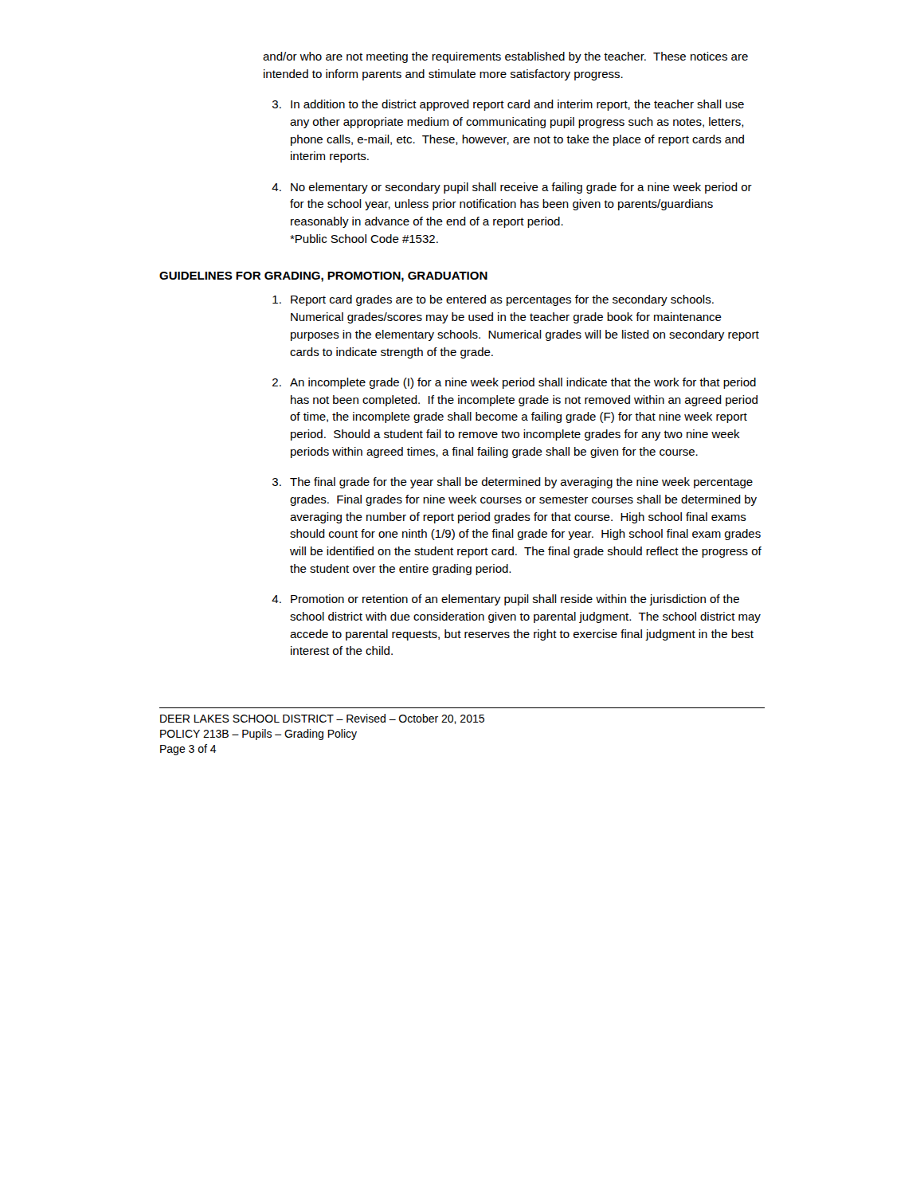and/or who are not meeting the requirements established by the teacher. These notices are intended to inform parents and stimulate more satisfactory progress.
In addition to the district approved report card and interim report, the teacher shall use any other appropriate medium of communicating pupil progress such as notes, letters, phone calls, e-mail, etc. These, however, are not to take the place of report cards and interim reports.
No elementary or secondary pupil shall receive a failing grade for a nine week period or for the school year, unless prior notification has been given to parents/guardians reasonably in advance of the end of a report period.
*Public School Code #1532.
Guidelines for Grading, Promotion, Graduation
Report card grades are to be entered as percentages for the secondary schools. Numerical grades/scores may be used in the teacher grade book for maintenance purposes in the elementary schools. Numerical grades will be listed on secondary report cards to indicate strength of the grade.
An incomplete grade (I) for a nine week period shall indicate that the work for that period has not been completed. If the incomplete grade is not removed within an agreed period of time, the incomplete grade shall become a failing grade (F) for that nine week report period. Should a student fail to remove two incomplete grades for any two nine week periods within agreed times, a final failing grade shall be given for the course.
The final grade for the year shall be determined by averaging the nine week percentage grades. Final grades for nine week courses or semester courses shall be determined by averaging the number of report period grades for that course. High school final exams should count for one ninth (1/9) of the final grade for year. High school final exam grades will be identified on the student report card. The final grade should reflect the progress of the student over the entire grading period.
Promotion or retention of an elementary pupil shall reside within the jurisdiction of the school district with due consideration given to parental judgment. The school district may accede to parental requests, but reserves the right to exercise final judgment in the best interest of the child.
DEER LAKES SCHOOL DISTRICT – Revised – October 20, 2015 POLICY 213B – Pupils – Grading Policy Page 3 of 4